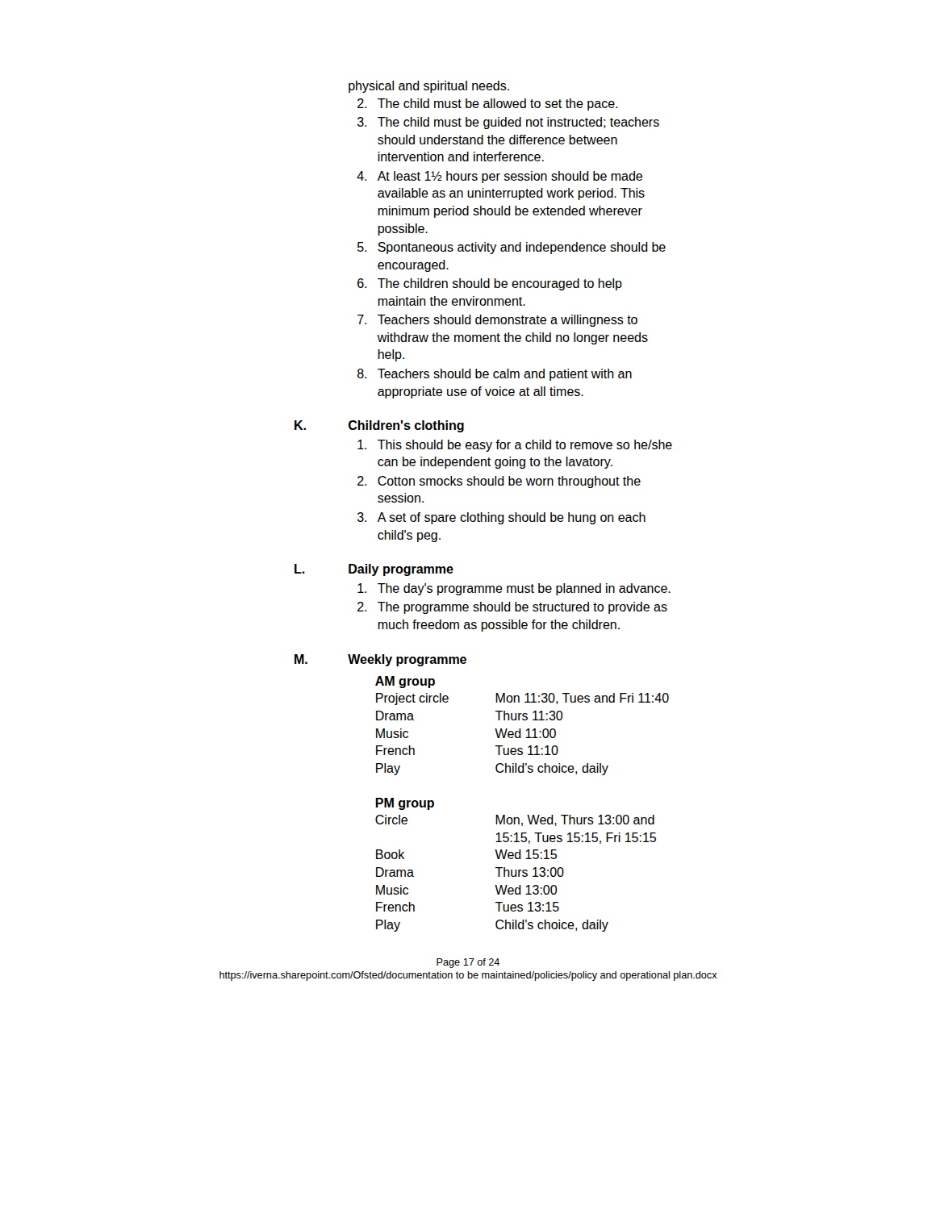physical and spiritual needs.
The child must be allowed to set the pace.
The child must be guided not instructed; teachers should understand the difference between intervention and interference.
At least 1½ hours per session should be made available as an uninterrupted work period. This minimum period should be extended wherever possible.
Spontaneous activity and independence should be encouraged.
The children should be encouraged to help maintain the environment.
Teachers should demonstrate a willingness to withdraw the moment the child no longer needs help.
Teachers should be calm and patient with an appropriate use of voice at all times.
K. Children's clothing
This should be easy for a child to remove so he/she can be independent going to the lavatory.
Cotton smocks should be worn throughout the session.
A set of spare clothing should be hung on each child's peg.
L. Daily programme
The day's programme must be planned in advance.
The programme should be structured to provide as much freedom as possible for the children.
M. Weekly programme
AM group
| Project circle | Mon 11:30, Tues and Fri 11:40 |
| Drama | Thurs 11:30 |
| Music | Wed 11:00 |
| French | Tues 11:10 |
| Play | Child’s choice, daily |
PM group
| Circle | Mon, Wed, Thurs 13:00 and 15:15, Tues 15:15, Fri 15:15 |
| Book | Wed 15:15 |
| Drama | Thurs 13:00 |
| Music | Wed 13:00 |
| French | Tues 13:15 |
| Play | Child’s choice, daily |
Page 17 of 24
https://iverna.sharepoint.com/Ofsted/documentation to be maintained/policies/policy and operational plan.docx